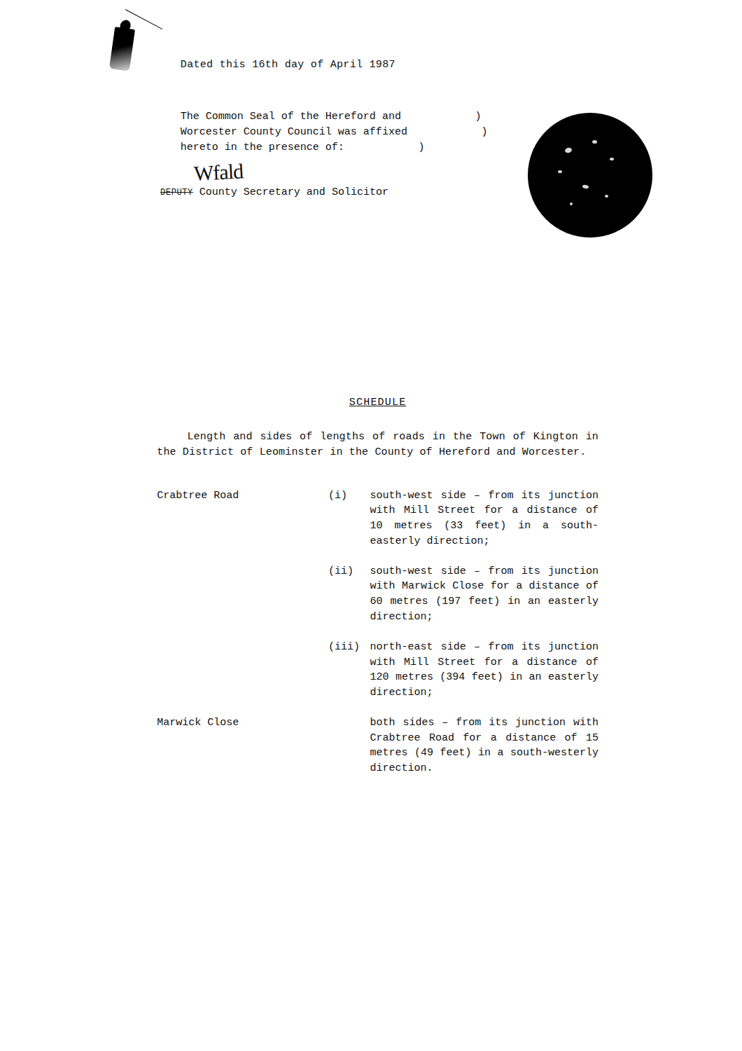Dated this 16th day of April 1987
The Common Seal of the Hereford and ) Worcester County Council was affixed ) hereto in the presence of: )
Wfald
DEPUTY County Secretary and Solicitor
SCHEDULE
Length and sides of lengths of roads in the Town of Kington in the District of Leominster in the County of Hereford and Worcester.
| Crabtree Road | (i) | south-west side – from its junction with Mill Street for a distance of 10 metres (33 feet) in a south-easterly direction; |
| | (ii) | south-west side – from its junction with Marwick Close for a distance of 60 metres (197 feet) in an easterly direction; |
| | (iii) | north-east side – from its junction with Mill Street for a distance of 120 metres (394 feet) in an easterly direction; |
| Marwick Close | | both sides – from its junction with Crabtree Road for a distance of 15 metres (49 feet) in a south-westerly direction. |